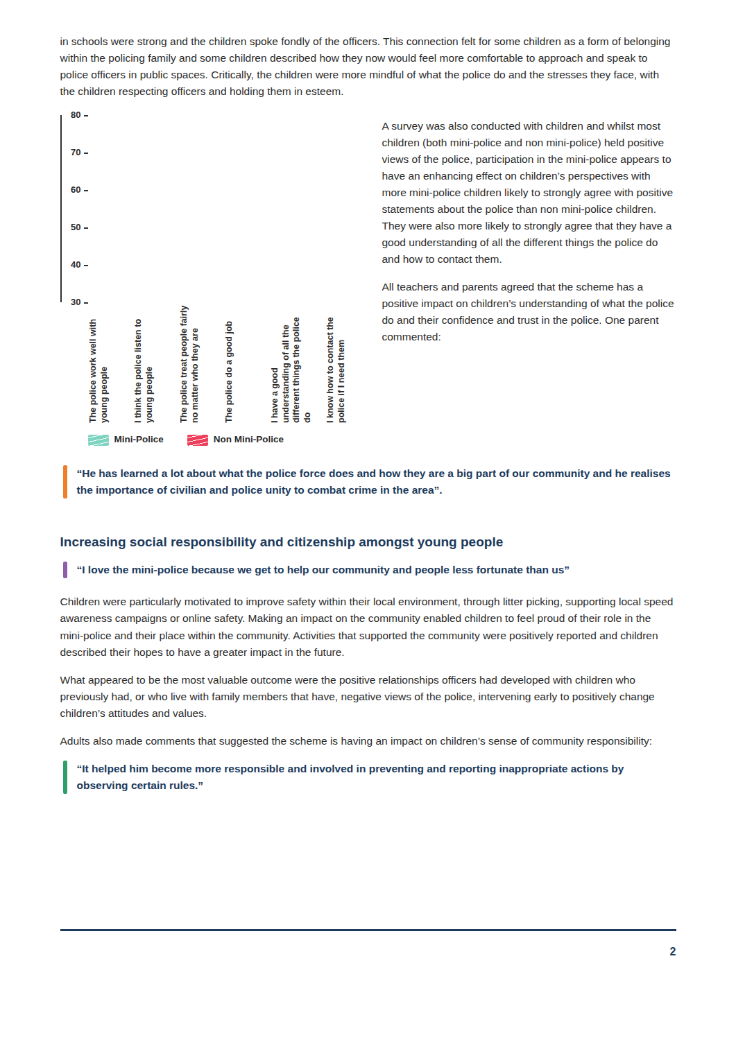in schools were strong and the children spoke fondly of the officers. This connection felt for some children as a form of belonging within the policing family and some children described how they now would feel more comfortable to approach and speak to police officers in public spaces. Critically, the children were more mindful of what the police do and the stresses they face, with the children respecting officers and holding them in esteem.
80 70 60 50 40 30
The police work well with young people
I think the police listen to young people
The police treat people fairly no matter who they are
The police do a good job
I have a good understanding of all the different things the police do
I know how to contact the police if I need them
Mini-Police Non Mini-Police
A survey was also conducted with children and whilst most children (both mini-police and non mini-police) held positive views of the police, participation in the mini-police appears to have an enhancing effect on children’s perspectives with more mini-police children likely to strongly agree with positive statements about the police than non mini-police children. They were also more likely to strongly agree that they have a good understanding of all the different things the police do and how to contact them.
All teachers and parents agreed that the scheme has a positive impact on children’s understanding of what the police do and their confidence and trust in the police. One parent commented:
“He has learned a lot about what the police force does and how they are a big part of our community and he realises the importance of civilian and police unity to combat crime in the area”.
Increasing social responsibility and citizenship amongst young people
“I love the mini-police because we get to help our community and people less fortunate than us”
Children were particularly motivated to improve safety within their local environment, through litter picking, supporting local speed awareness campaigns or online safety. Making an impact on the community enabled children to feel proud of their role in the mini-police and their place within the community. Activities that supported the community were positively reported and children described their hopes to have a greater impact in the future.
What appeared to be the most valuable outcome were the positive relationships officers had developed with children who previously had, or who live with family members that have, negative views of the police, intervening early to positively change children’s attitudes and values.
Adults also made comments that suggested the scheme is having an impact on children’s sense of community responsibility:
“It helped him become more responsible and involved in preventing and reporting inappropriate actions by observing certain rules.”
2